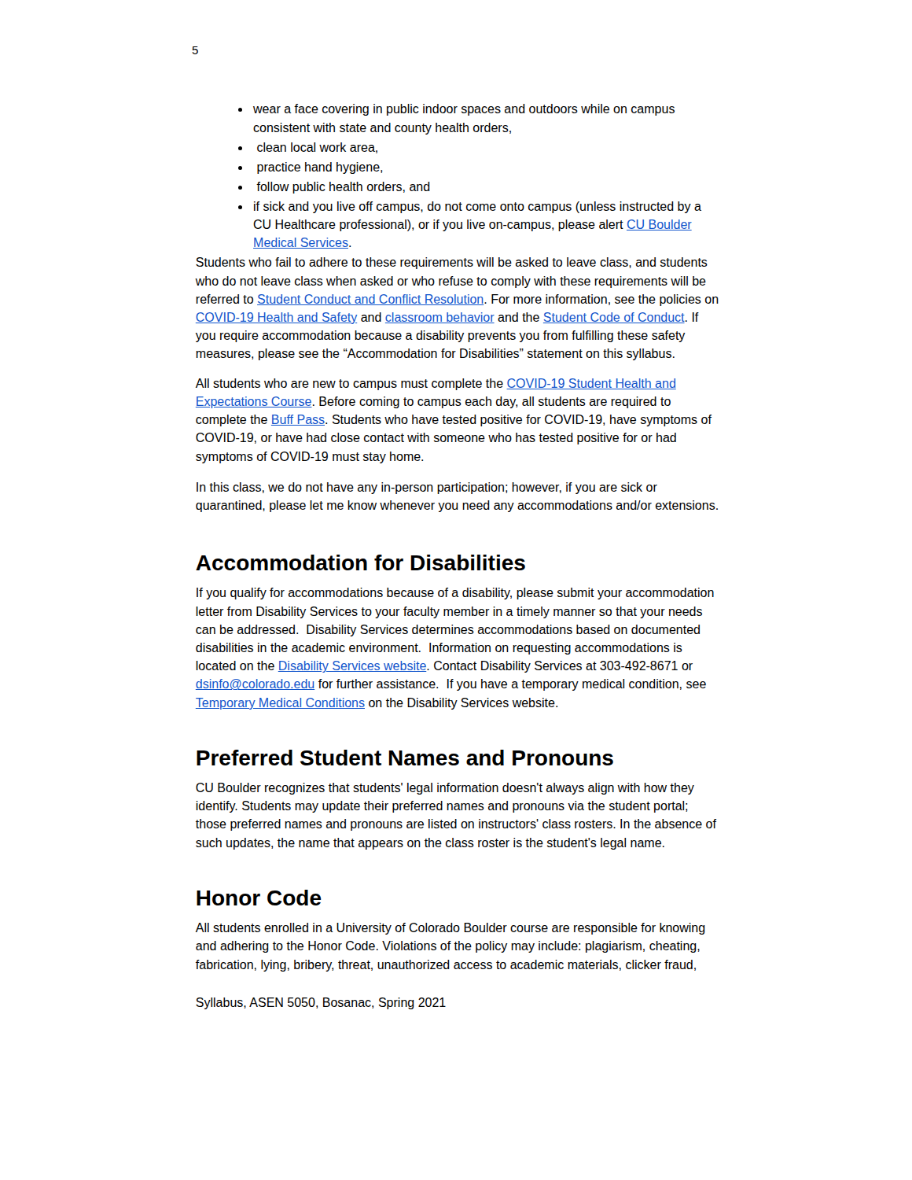5
wear a face covering in public indoor spaces and outdoors while on campus consistent with state and county health orders,
clean local work area,
practice hand hygiene,
follow public health orders, and
if sick and you live off campus, do not come onto campus (unless instructed by a CU Healthcare professional), or if you live on-campus, please alert CU Boulder Medical Services.
Students who fail to adhere to these requirements will be asked to leave class, and students who do not leave class when asked or who refuse to comply with these requirements will be referred to Student Conduct and Conflict Resolution. For more information, see the policies on COVID-19 Health and Safety and classroom behavior and the Student Code of Conduct. If you require accommodation because a disability prevents you from fulfilling these safety measures, please see the “Accommodation for Disabilities” statement on this syllabus.
All students who are new to campus must complete the COVID-19 Student Health and Expectations Course. Before coming to campus each day, all students are required to complete the Buff Pass. Students who have tested positive for COVID-19, have symptoms of COVID-19, or have had close contact with someone who has tested positive for or had symptoms of COVID-19 must stay home.
In this class, we do not have any in-person participation; however, if you are sick or quarantined, please let me know whenever you need any accommodations and/or extensions.
Accommodation for Disabilities
If you qualify for accommodations because of a disability, please submit your accommodation letter from Disability Services to your faculty member in a timely manner so that your needs can be addressed. Disability Services determines accommodations based on documented disabilities in the academic environment. Information on requesting accommodations is located on the Disability Services website. Contact Disability Services at 303-492-8671 or dsinfo@colorado.edu for further assistance. If you have a temporary medical condition, see Temporary Medical Conditions on the Disability Services website.
Preferred Student Names and Pronouns
CU Boulder recognizes that students' legal information doesn't always align with how they identify. Students may update their preferred names and pronouns via the student portal; those preferred names and pronouns are listed on instructors' class rosters. In the absence of such updates, the name that appears on the class roster is the student's legal name.
Honor Code
All students enrolled in a University of Colorado Boulder course are responsible for knowing and adhering to the Honor Code. Violations of the policy may include: plagiarism, cheating, fabrication, lying, bribery, threat, unauthorized access to academic materials, clicker fraud,
Syllabus, ASEN 5050, Bosanac, Spring 2021